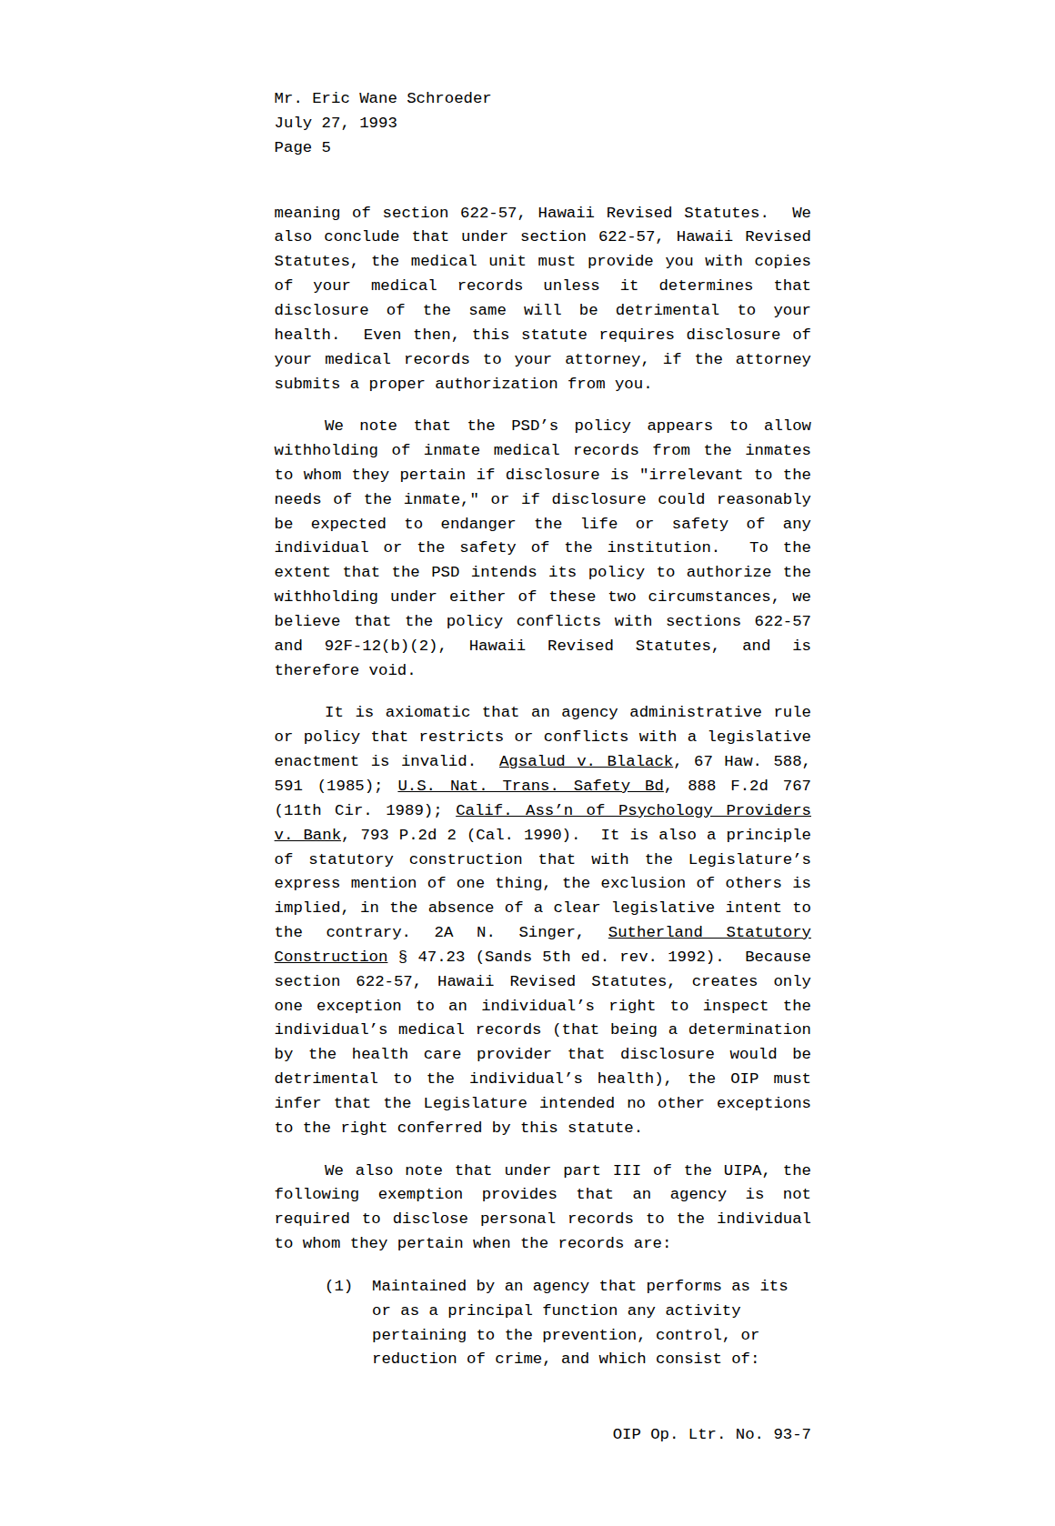Mr. Eric Wane Schroeder
July 27, 1993
Page 5
meaning of section 622-57, Hawaii Revised Statutes. We also conclude that under section 622-57, Hawaii Revised Statutes, the medical unit must provide you with copies of your medical records unless it determines that disclosure of the same will be detrimental to your health. Even then, this statute requires disclosure of your medical records to your attorney, if the attorney submits a proper authorization from you.
We note that the PSD’s policy appears to allow withholding of inmate medical records from the inmates to whom they pertain if disclosure is "irrelevant to the needs of the inmate," or if disclosure could reasonably be expected to endanger the life or safety of any individual or the safety of the institution. To the extent that the PSD intends its policy to authorize the withholding under either of these two circumstances, we believe that the policy conflicts with sections 622-57 and 92F-12(b)(2), Hawaii Revised Statutes, and is therefore void.
It is axiomatic that an agency administrative rule or policy that restricts or conflicts with a legislative enactment is invalid. Agsalud v. Blalack, 67 Haw. 588, 591 (1985); U.S. Nat. Trans. Safety Bd, 888 F.2d 767 (11th Cir. 1989); Calif. Ass’n of Psychology Providers v. Bank, 793 P.2d 2 (Cal. 1990). It is also a principle of statutory construction that with the Legislature’s express mention of one thing, the exclusion of others is implied, in the absence of a clear legislative intent to the contrary. 2A N. Singer, Sutherland Statutory Construction § 47.23 (Sands 5th ed. rev. 1992). Because section 622-57, Hawaii Revised Statutes, creates only one exception to an individual’s right to inspect the individual’s medical records (that being a determination by the health care provider that disclosure would be detrimental to the individual’s health), the OIP must infer that the Legislature intended no other exceptions to the right conferred by this statute.
We also note that under part III of the UIPA, the following exemption provides that an agency is not required to disclose personal records to the individual to whom they pertain when the records are:
(1)
Maintained by an agency that performs as its or as a principal function any activity pertaining to the prevention, control, or reduction of crime, and which consist of:
OIP Op. Ltr. No. 93-7